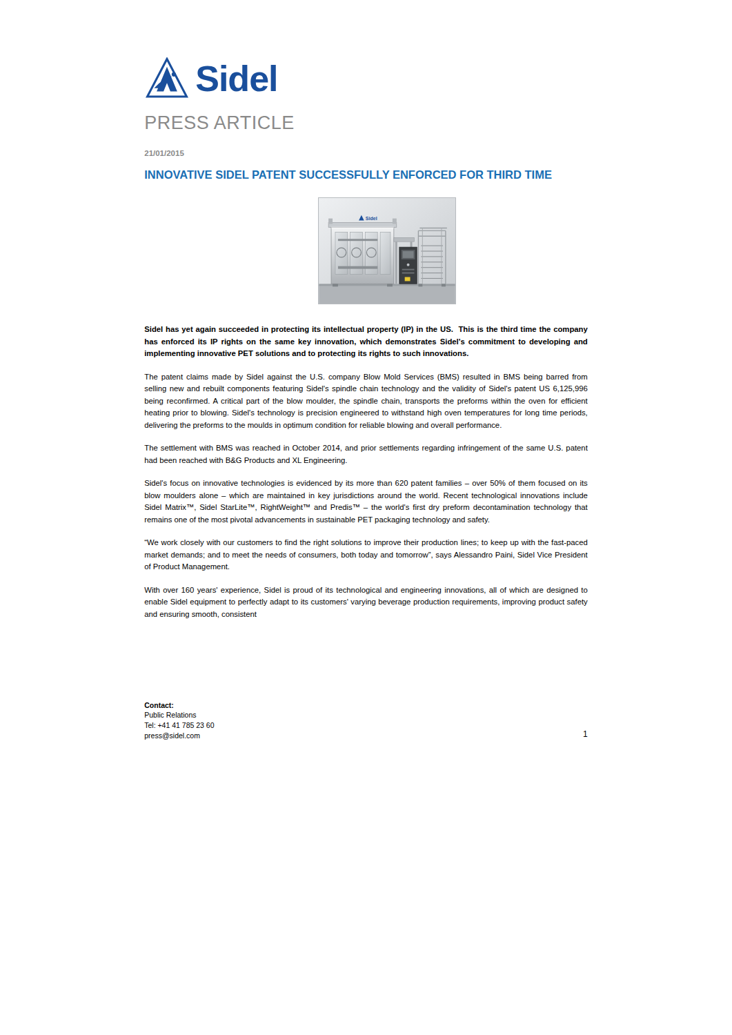Sidel
PRESS ARTICLE
21/01/2015
Innovative Sidel patent successfully enforced for third time
Sidel
Sidel has yet again succeeded in protecting its intellectual property (IP) in the US. This is the third time the company has enforced its IP rights on the same key innovation, which demonstrates Sidel's commitment to developing and implementing innovative PET solutions and to protecting its rights to such innovations.
The patent claims made by Sidel against the U.S. company Blow Mold Services (BMS) resulted in BMS being barred from selling new and rebuilt components featuring Sidel's spindle chain technology and the validity of Sidel's patent US 6,125,996 being reconfirmed. A critical part of the blow moulder, the spindle chain, transports the preforms within the oven for efficient heating prior to blowing. Sidel's technology is precision engineered to withstand high oven temperatures for long time periods, delivering the preforms to the moulds in optimum condition for reliable blowing and overall performance.
The settlement with BMS was reached in October 2014, and prior settlements regarding infringement of the same U.S. patent had been reached with B&G Products and XL Engineering.
Sidel's focus on innovative technologies is evidenced by its more than 620 patent families – over 50% of them focused on its blow moulders alone – which are maintained in key jurisdictions around the world. Recent technological innovations include Sidel Matrix™, Sidel StarLite™, RightWeight™ and Predis™ – the world's first dry preform decontamination technology that remains one of the most pivotal advancements in sustainable PET packaging technology and safety.
“We work closely with our customers to find the right solutions to improve their production lines; to keep up with the fast-paced market demands; and to meet the needs of consumers, both today and tomorrow”, says Alessandro Paini, Sidel Vice President of Product Management.
With over 160 years' experience, Sidel is proud of its technological and engineering innovations, all of which are designed to enable Sidel equipment to perfectly adapt to its customers' varying beverage production requirements, improving product safety and ensuring smooth, consistent
Contact:
Public Relations
Tel: +41 41 785 23 60
press@sidel.com
1